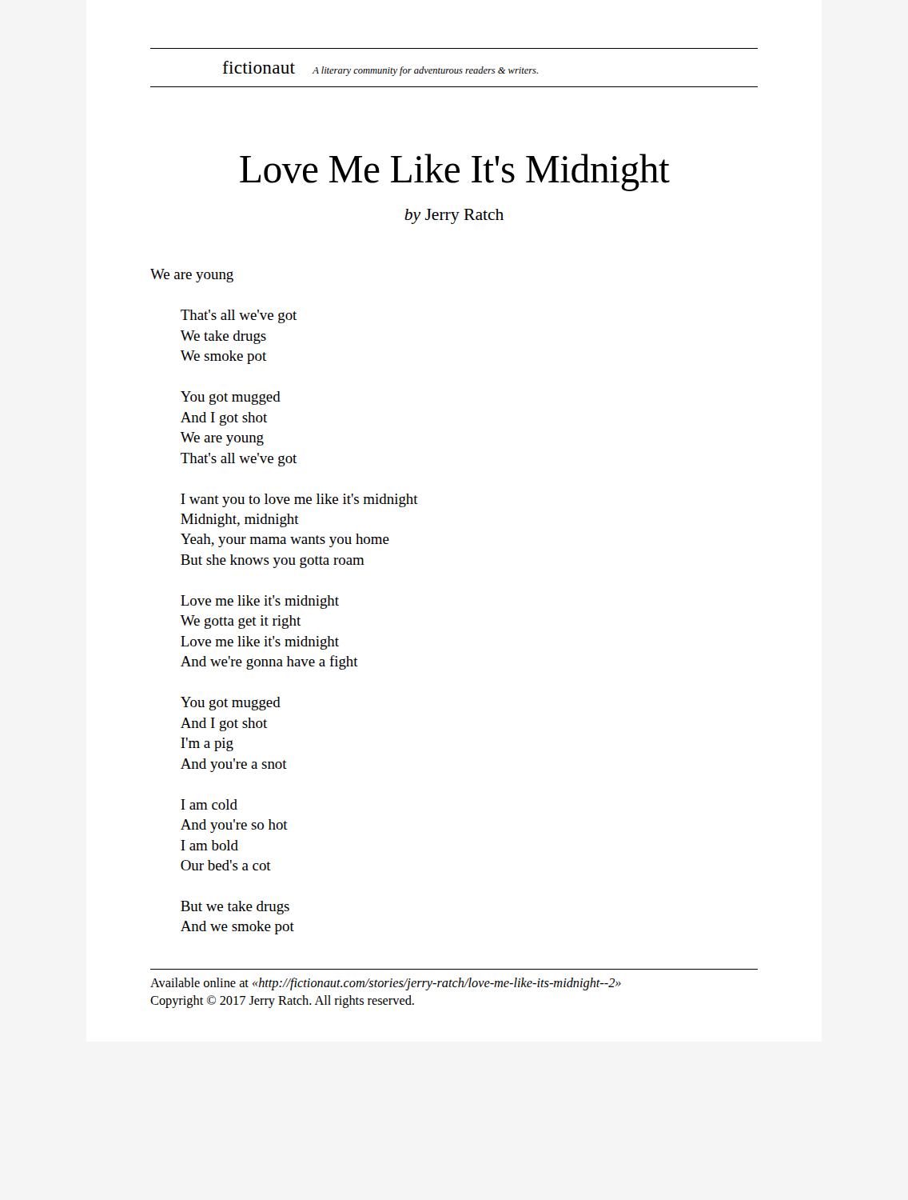fictionaut A literary community for adventurous readers & writers.
Love Me Like It's Midnight
by Jerry Ratch
We are young
That's all we've got
We take drugs
We smoke pot
You got mugged
And I got shot
We are young
That's all we've got
I want you to love me like it's midnight
Midnight, midnight
Yeah, your mama wants you home
But she knows you gotta roam
Love me like it's midnight
We gotta get it right
Love me like it's midnight
And we're gonna have a fight
You got mugged
And I got shot
I'm a pig
And you're a snot
I am cold
And you're so hot
I am bold
Our bed's a cot
But we take drugs
And we smoke pot
Available online at «http://fictionaut.com/stories/jerry-ratch/love-me-like-its-midnight--2»
Copyright © 2017 Jerry Ratch. All rights reserved.